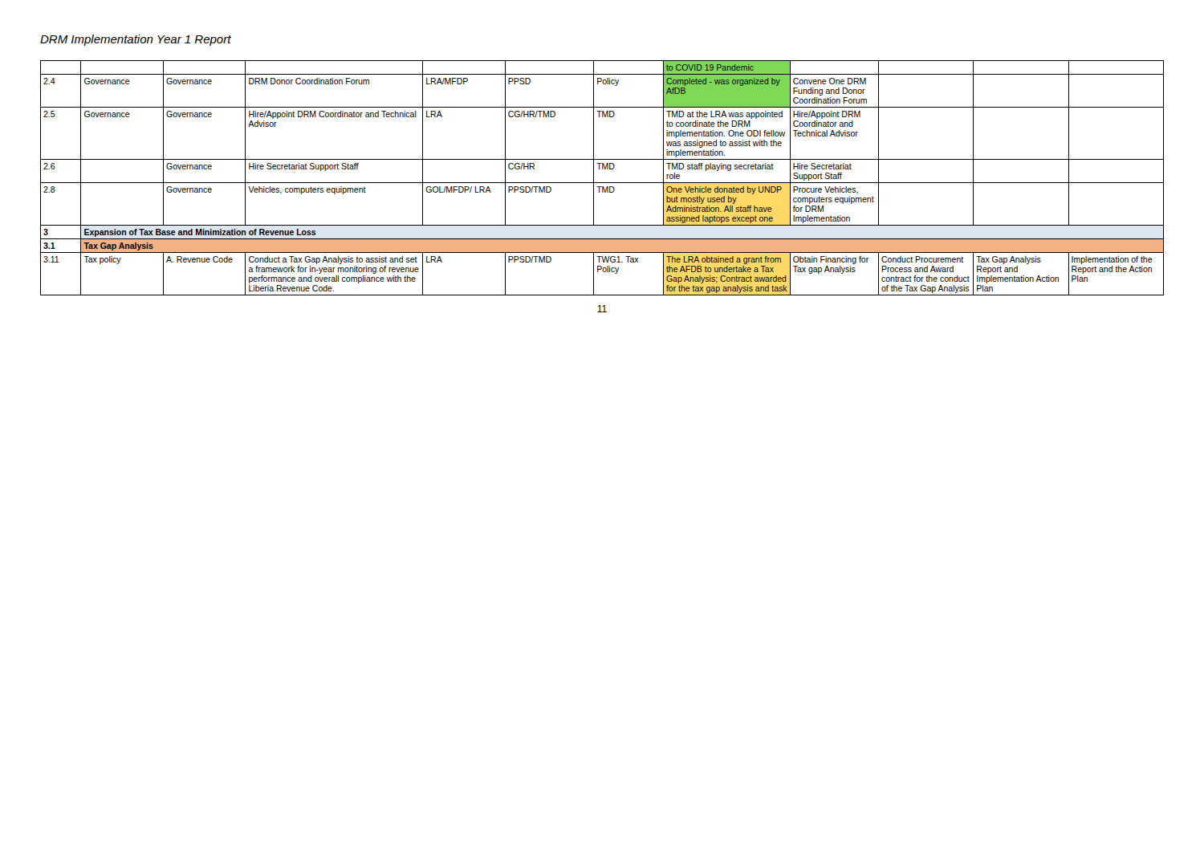DRM Implementation Year 1 Report
| | | | | | | | to COVID 19 Pandemic | | | | |
| 2.4 | Governance | Governance | DRM Donor Coordination Forum | LRA/MFDP | PPSD | Policy | Completed - was organized by AfDB | Convene One DRM Funding and Donor Coordination Forum | | | |
| 2.5 | Governance | Governance | Hire/Appoint DRM Coordinator and Technical Advisor | LRA | CG/HR/TMD | TMD | TMD at the LRA was appointed to coordinate the DRM implementation. One ODI fellow was assigned to assist with the implementation. | Hire/Appoint DRM Coordinator and Technical Advisor | | | |
| 2.6 | | Governance | Hire Secretariat Support Staff | | CG/HR | TMD | TMD staff playing secretariat role | Hire Secretariat Support Staff | | | |
| 2.8 | | Governance | Vehicles, computers equipment | GOL/MFDP/ LRA | PPSD/TMD | TMD | One Vehicle donated by UNDP but mostly used by Administration. All staff have assigned laptops except one | Procure Vehicles, computers equipment for DRM Implementation | | | |
| 3 | Expansion of Tax Base and Minimization of Revenue Loss |
| 3.1 | Tax Gap Analysis |
| 3.11 | Tax policy | A. Revenue Code | Conduct a Tax Gap Analysis to assist and set a framework for in-year monitoring of revenue performance and overall compliance with the Liberia Revenue Code. | LRA | PPSD/TMD | TWG1. Tax Policy | The LRA obtained a grant from the AFDB to undertake a Tax Gap Analysis; Contract awarded for the tax gap analysis and task | Obtain Financing for Tax gap Analysis | Conduct Procurement Process and Award contract for the conduct of the Tax Gap Analysis | Tax Gap Analysis Report and Implementation Action Plan | Implementation of the Report and the Action Plan |
11